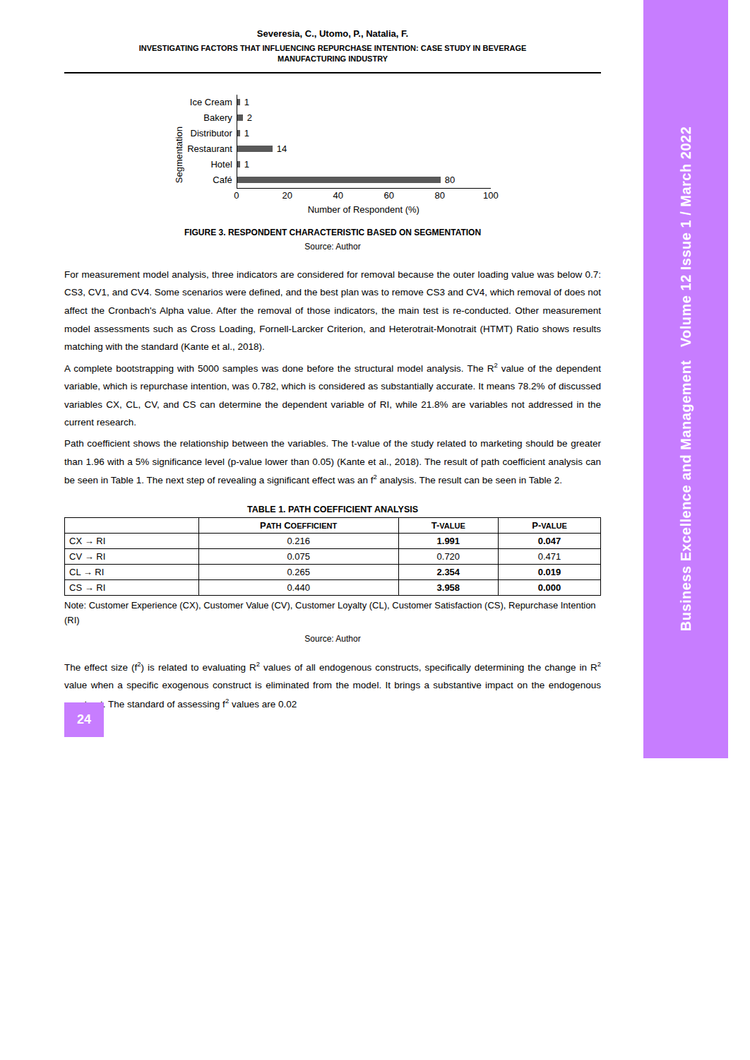Business Excellence and Management Volume 12 Issue 1 / March 2022
Severesia, C., Utomo, P., Natalia, F.
INVESTIGATING FACTORS THAT INFLUENCING REPURCHASE INTENTION: CASE STUDY IN BEVERAGE
MANUFACTURING INDUSTRY
Segmentation
Ice Cream
Bakery
Distributor
Restaurant
Hotel
Café
1
2
1
14
1
80
0 20 40 60 80 100
Number of Respondent (%)
FIGURE 3. RESPONDENT CHARACTERISTIC BASED ON SEGMENTATION
Source: Author
For measurement model analysis, three indicators are considered for removal because the outer loading value was below 0.7: CS3, CV1, and CV4. Some scenarios were defined, and the best plan was to remove CS3 and CV4, which removal of does not affect the Cronbach's Alpha value. After the removal of those indicators, the main test is re-conducted. Other measurement model assessments such as Cross Loading, Fornell-Larcker Criterion, and Heterotrait-Monotrait (HTMT) Ratio shows results matching with the standard (Kante et al., 2018).
A complete bootstrapping with 5000 samples was done before the structural model analysis. The R2 value of the dependent variable, which is repurchase intention, was 0.782, which is considered as substantially accurate. It means 78.2% of discussed variables CX, CL, CV, and CS can determine the dependent variable of RI, while 21.8% are variables not addressed in the current research.
Path coefficient shows the relationship between the variables. The t-value of the study related to marketing should be greater than 1.96 with a 5% significance level (p-value lower than 0.05) (Kante et al., 2018). The result of path coefficient analysis can be seen in Table 1. The next step of revealing a significant effect was an f2 analysis. The result can be seen in Table 2.
TABLE 1. PATH COEFFICIENT ANALYSIS
| | P ATH C OEFFICIENT | T- VALUE | P- VALUE |
| --- | --- | --- | --- |
| CX → RI | 0.216 | 1.991 | 0.047 |
| CV → RI | 0.075 | 0.720 | 0.471 |
| CL → RI | 0.265 | 2.354 | 0.019 |
| CS → RI | 0.440 | 3.958 | 0.000 |
Note: Customer Experience (CX), Customer Value (CV), Customer Loyalty (CL), Customer Satisfaction (CS), Repurchase Intention (RI)
Source: Author
The effect size (f2) is related to evaluating R2 values of all endogenous constructs, specifically determining the change in R2 value when a specific exogenous construct is eliminated from the model. It brings a substantive impact on the endogenous construct. The standard of assessing f2 values are 0.02
24